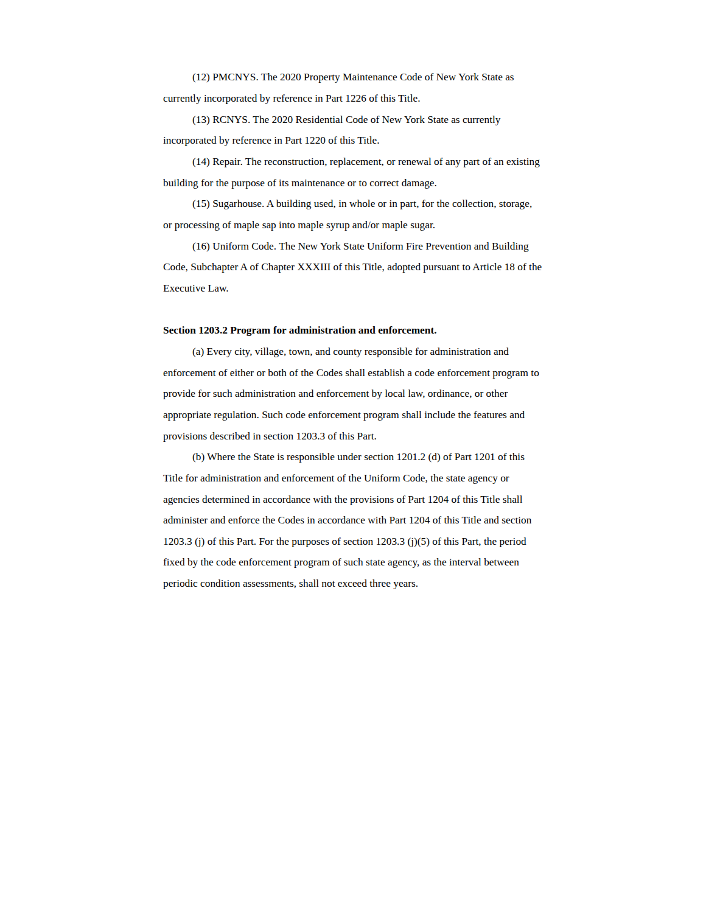(12) PMCNYS. The 2020 Property Maintenance Code of New York State as currently incorporated by reference in Part 1226 of this Title.
(13) RCNYS. The 2020 Residential Code of New York State as currently incorporated by reference in Part 1220 of this Title.
(14) Repair. The reconstruction, replacement, or renewal of any part of an existing building for the purpose of its maintenance or to correct damage.
(15) Sugarhouse. A building used, in whole or in part, for the collection, storage, or processing of maple sap into maple syrup and/or maple sugar.
(16) Uniform Code. The New York State Uniform Fire Prevention and Building Code, Subchapter A of Chapter XXXIII of this Title, adopted pursuant to Article 18 of the Executive Law.
Section 1203.2 Program for administration and enforcement.
(a) Every city, village, town, and county responsible for administration and enforcement of either or both of the Codes shall establish a code enforcement program to provide for such administration and enforcement by local law, ordinance, or other appropriate regulation. Such code enforcement program shall include the features and provisions described in section 1203.3 of this Part.
(b) Where the State is responsible under section 1201.2 (d) of Part 1201 of this Title for administration and enforcement of the Uniform Code, the state agency or agencies determined in accordance with the provisions of Part 1204 of this Title shall administer and enforce the Codes in accordance with Part 1204 of this Title and section 1203.3 (j) of this Part. For the purposes of section 1203.3 (j)(5) of this Part, the period fixed by the code enforcement program of such state agency, as the interval between periodic condition assessments, shall not exceed three years.